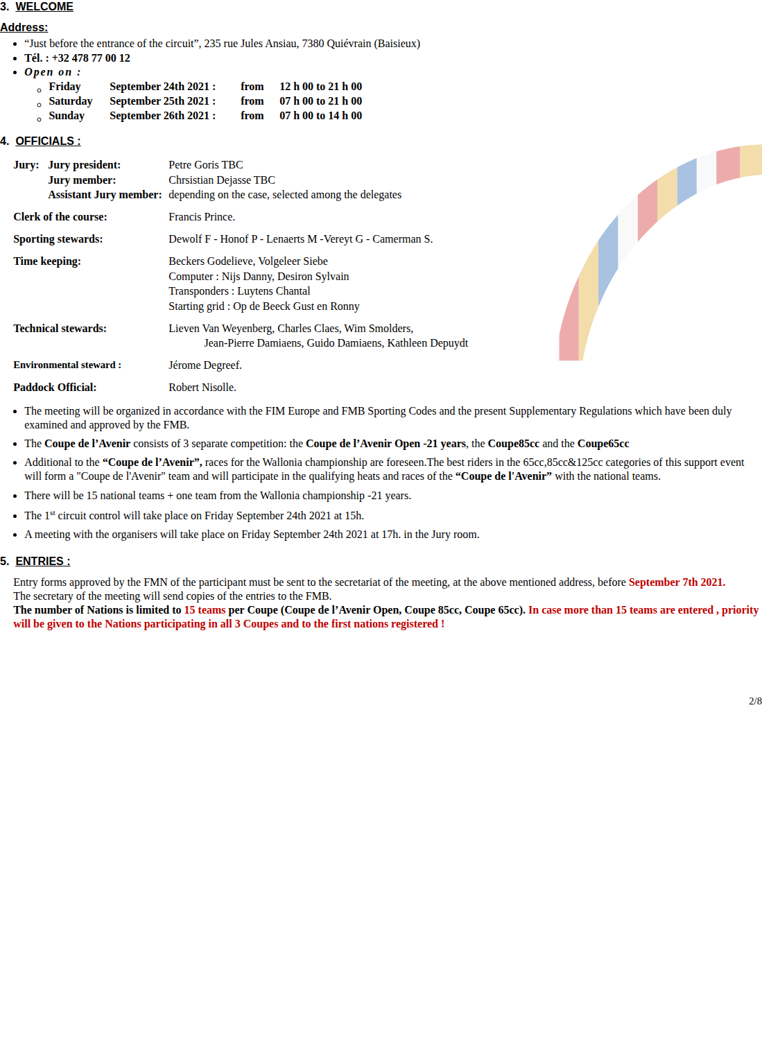3. WELCOME
Address:
“Just before the entrance of the circuit”, 235 rue Jules Ansiau, 7380 Quiévrain (Baisieux)
Tél. : +32 478 77 00 12
Open on :
| Friday | September 24th 2021 : | from | 12 h 00 to 21 h 00 |
| Saturday | September 25th 2021 : | from | 07 h 00 to 21 h 00 |
| Sunday | September 26th 2021 : | from | 07 h 00 to 14 h 00 |
4. OFFICIALS :
| Jury: | Jury president: | Petre Goris TBC |
| | Jury member: | Chrsistian Dejasse TBC |
| | Assistant Jury member: | depending on the case, selected among the delegates |
| Clerk of the course: | Francis Prince. |
| Sporting stewards: | Dewolf F - Honof P - Lenaerts M -Vereyt G - Camerman S. |
| Time keeping: | Beckers Godelieve, Volgeleer Siebe |
| | Computer : Nijs Danny, Desiron Sylvain |
| | Transponders : Luytens Chantal |
| | Starting grid : Op de Beeck Gust en Ronny |
| Technical stewards: | Lieven Van Weyenberg, Charles Claes, Wim Smolders, |
| | Jean-Pierre Damiaens, Guido Damiaens, Kathleen Depuydt |
| Environmental steward : | Jérome Degreef. |
| Paddock Official: | Robert Nisolle. |
The meeting will be organized in accordance with the FIM Europe and FMB Sporting Codes and the present Supplementary Regulations which have been duly examined and approved by the FMB.
The Coupe de l’Avenir consists of 3 separate competition: the Coupe de l’Avenir Open -21 years, the Coupe85cc and the Coupe65cc
Additional to the “Coupe de l’Avenir”, races for the Wallonia championship are foreseen.The best riders in the 65cc,85cc&125cc categories of this support event will form a "Coupe de l'Avenir" team and will participate in the qualifying heats and races of the “Coupe de l'Avenir” with the national teams.
There will be 15 national teams + one team from the Wallonia championship -21 years.
The 1st circuit control will take place on Friday September 24th 2021 at 15h.
A meeting with the organisers will take place on Friday September 24th 2021 at 17h. in the Jury room.
5. ENTRIES :
Entry forms approved by the FMN of the participant must be sent to the secretariat of the meeting, at the above mentioned address, before September 7th 2021.
The secretary of the meeting will send copies of the entries to the FMB.
The number of Nations is limited to 15 teams per Coupe (Coupe de l’Avenir Open, Coupe 85cc, Coupe 65cc). In case more than 15 teams are entered , priority will be given to the Nations participating in all 3 Coupes and to the first nations registered !
2/8